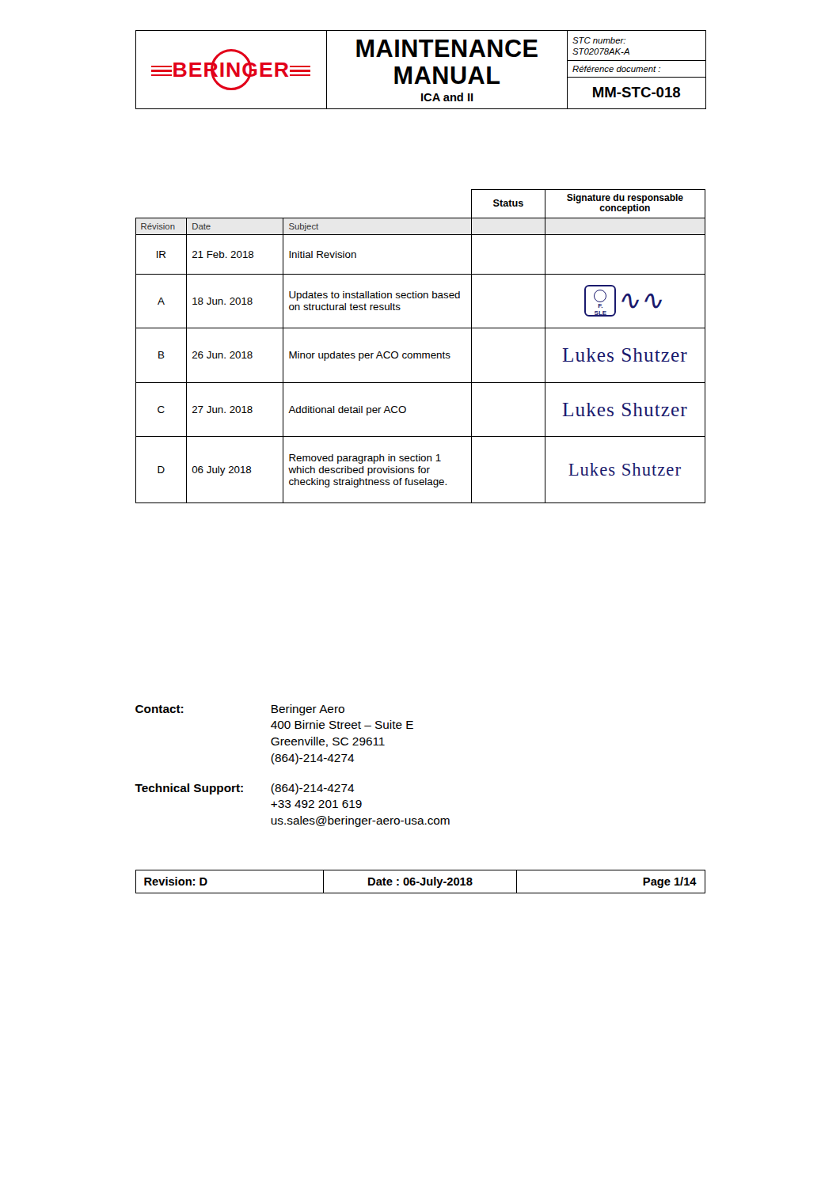BERINGER
MAINTENANCE MANUAL
ICA and II
| STC number: ST02078AK-A |
| Référence document : |
| MM-STC-018 |
| | | | Status | Signature du responsable conception |
| Révision | Date | Subject | | |
| IR | 21 Feb. 2018 | Initial Revision | | |
| A | 18 Jun. 2018 | Updates to installation section based on structural test results | | F. SLE ∿∿ |
| B | 26 Jun. 2018 | Minor updates per ACO comments | | Lukes Shutzer |
| C | 27 Jun. 2018 | Additional detail per ACO | | Lukes Shutzer |
| D | 06 July 2018 | Removed paragraph in section 1 which described provisions for checking straightness of fuselage. | | Lukes Shutzer |
| Contact: | Beringer Aero 400 Birnie Street – Suite E Greenville, SC 29611 (864)-214-4274 |
| Technical Support: | (864)-214-4274 +33 492 201 619 us.sales@beringer-aero-usa.com |
| Revision: D | Date : 06-July-2018 | Page 1/14 |